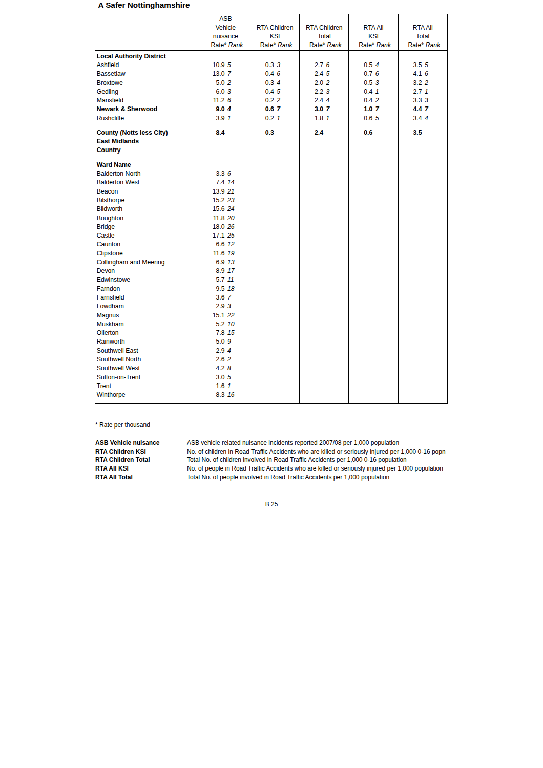A Safer Nottinghamshire
| | ASB | | | | |
| --- | --- | --- | --- | --- | --- |
| | Vehicle | RTA Children | RTA Children | RTA All | RTA All |
| | nuisance | KSI | Total | KSI | Total |
| | Rate* Rank | Rate* Rank | Rate* Rank | Rate* Rank | Rate* Rank |
| Local Authority District | | | | | |
| Ashfield | 10.9 5 | 0.3 3 | 2.7 6 | 0.5 4 | 3.5 5 |
| Bassetlaw | 13.0 7 | 0.4 6 | 2.4 5 | 0.7 6 | 4.1 6 |
| Broxtowe | 5.0 2 | 0.3 4 | 2.0 2 | 0.5 3 | 3.2 2 |
| Gedling | 6.0 3 | 0.4 5 | 2.2 3 | 0.4 1 | 2.7 1 |
| Mansfield | 11.2 6 | 0.2 2 | 2.4 4 | 0.4 2 | 3.3 3 |
| Newark & Sherwood | 9.0 4 | 0.6 7 | 3.0 7 | 1.0 7 | 4.4 7 |
| Rushcliffe | 3.9 1 | 0.2 1 | 1.8 1 | 0.6 5 | 3.4 4 |
| County (Notts less City) | 8.4 | 0.3 | 2.4 | 0.6 | 3.5 |
| East Midlands | | | | | |
| Country | | | | | |
| Ward Name | | | | | |
| Balderton North | 3.3 6 | | | | |
| Balderton West | 7.4 14 | | | | |
| Beacon | 13.9 21 | | | | |
| Bilsthorpe | 15.2 23 | | | | |
| Blidworth | 15.6 24 | | | | |
| Boughton | 11.8 20 | | | | |
| Bridge | 18.0 26 | | | | |
| Castle | 17.1 25 | | | | |
| Caunton | 6.6 12 | | | | |
| Clipstone | 11.6 19 | | | | |
| Collingham and Meering | 6.9 13 | | | | |
| Devon | 8.9 17 | | | | |
| Edwinstowe | 5.7 11 | | | | |
| Farndon | 9.5 18 | | | | |
| Farnsfield | 3.6 7 | | | | |
| Lowdham | 2.9 3 | | | | |
| Magnus | 15.1 22 | | | | |
| Muskham | 5.2 10 | | | | |
| Ollerton | 7.8 15 | | | | |
| Rainworth | 5.0 9 | | | | |
| Southwell East | 2.9 4 | | | | |
| Southwell North | 2.6 2 | | | | |
| Southwell West | 4.2 8 | | | | |
| Sutton-on-Trent | 3.0 5 | | | | |
| Trent | 1.6 1 | | | | |
| Winthorpe | 8.3 16 | | | | |
* Rate per thousand
| ASB Vehicle nuisance | ASB vehicle related nuisance incidents reported 2007/08 per 1,000 population |
| RTA Children KSI | No. of children in Road Traffic Accidents who are killed or seriously injured per 1,000 0-16 popn |
| RTA Children Total | Total No. of children involved in Road Traffic Accidents per 1,000 0-16 population |
| RTA All KSI | No. of people in Road Traffic Accidents who are killed or seriously injured per 1,000 population |
| RTA All Total | Total No. of people involved in Road Traffic Accidents per 1,000 population |
B 25